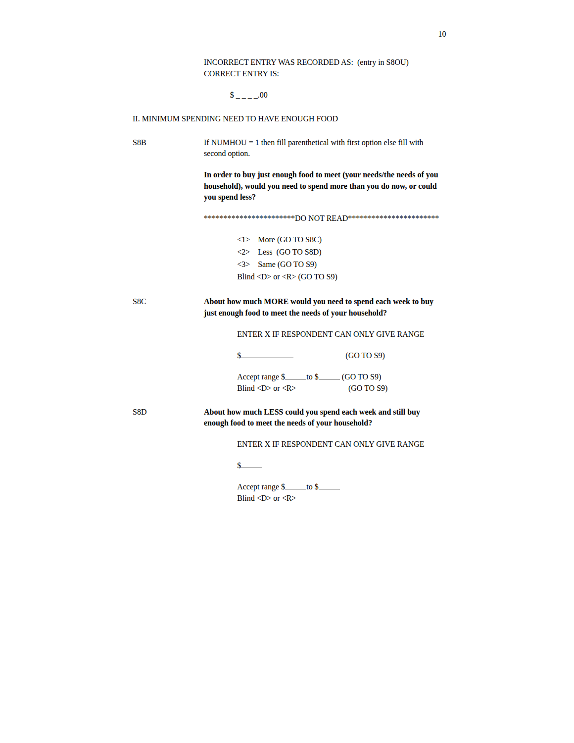10
INCORRECT ENTRY WAS RECORDED AS: (entry in S8OU)
CORRECT ENTRY IS:
$ _ _ _ _.00
II. MINIMUM SPENDING NEED TO HAVE ENOUGH FOOD
S8B
If NUMHOU = 1 then fill parenthetical with first option else fill with second option.
In order to buy just enough food to meet (your needs/the needs of you household), would you need to spend more than you do now, or could you spend less?
***********************DO NOT READ***********************
<1> More (GO TO S8C)
<2> Less (GO TO S8D)
<3> Same (GO TO S9)
Blind <D> or <R> (GO TO S9)
S8C
About how much MORE would you need to spend each week to buy just enough food to meet the needs of your household?
ENTER X IF RESPONDENT CAN ONLY GIVE RANGE
$ (GO TO S9)
Accept range $ to $ (GO TO S9)
Blind <D> or <R>(GO TO S9)
S8D
About how much LESS could you spend each week and still buy enough food to meet the needs of your household?
ENTER X IF RESPONDENT CAN ONLY GIVE RANGE
$
Accept range $ to $
Blind <D> or <R>